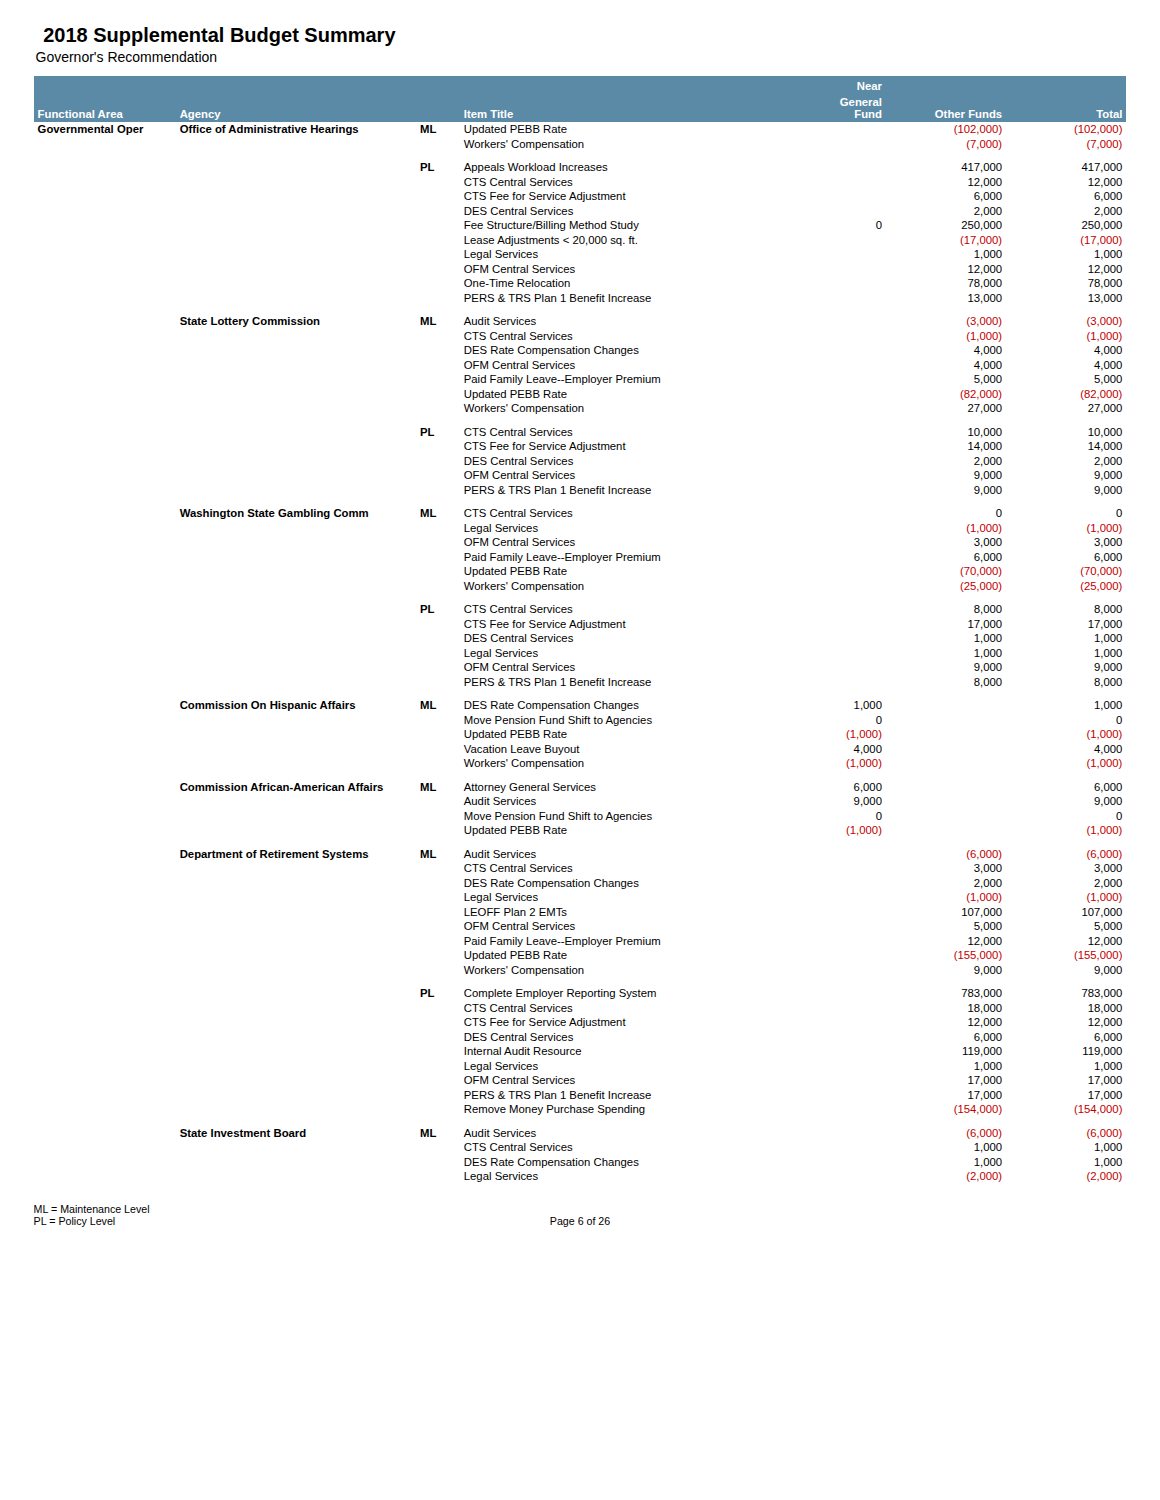2018 Supplemental Budget Summary
Governor's Recommendation
| | | | | Near | | |
| --- | --- | --- | --- | --- | --- | --- |
| Functional Area | Agency | | Item Title | General Fund | Other Funds | Total |
| Governmental Oper | Office of Administrative Hearings | ML | Updated PEBB Rate | | (102,000) | (102,000) |
| | | | Workers' Compensation | | (7,000) | (7,000) |
| | | PL | Appeals Workload Increases | | 417,000 | 417,000 |
| | | | CTS Central Services | | 12,000 | 12,000 |
| | | | CTS Fee for Service Adjustment | | 6,000 | 6,000 |
| | | | DES Central Services | | 2,000 | 2,000 |
| | | | Fee Structure/Billing Method Study | 0 | 250,000 | 250,000 |
| | | | Lease Adjustments < 20,000 sq. ft. | | (17,000) | (17,000) |
| | | | Legal Services | | 1,000 | 1,000 |
| | | | OFM Central Services | | 12,000 | 12,000 |
| | | | One-Time Relocation | | 78,000 | 78,000 |
| | | | PERS & TRS Plan 1 Benefit Increase | | 13,000 | 13,000 |
| | State Lottery Commission | ML | Audit Services | | (3,000) | (3,000) |
| | | | CTS Central Services | | (1,000) | (1,000) |
| | | | DES Rate Compensation Changes | | 4,000 | 4,000 |
| | | | OFM Central Services | | 4,000 | 4,000 |
| | | | Paid Family Leave--Employer Premium | | 5,000 | 5,000 |
| | | | Updated PEBB Rate | | (82,000) | (82,000) |
| | | | Workers' Compensation | | 27,000 | 27,000 |
| | | PL | CTS Central Services | | 10,000 | 10,000 |
| | | | CTS Fee for Service Adjustment | | 14,000 | 14,000 |
| | | | DES Central Services | | 2,000 | 2,000 |
| | | | OFM Central Services | | 9,000 | 9,000 |
| | | | PERS & TRS Plan 1 Benefit Increase | | 9,000 | 9,000 |
| | Washington State Gambling Comm | ML | CTS Central Services | | 0 | 0 |
| | | | Legal Services | | (1,000) | (1,000) |
| | | | OFM Central Services | | 3,000 | 3,000 |
| | | | Paid Family Leave--Employer Premium | | 6,000 | 6,000 |
| | | | Updated PEBB Rate | | (70,000) | (70,000) |
| | | | Workers' Compensation | | (25,000) | (25,000) |
| | | PL | CTS Central Services | | 8,000 | 8,000 |
| | | | CTS Fee for Service Adjustment | | 17,000 | 17,000 |
| | | | DES Central Services | | 1,000 | 1,000 |
| | | | Legal Services | | 1,000 | 1,000 |
| | | | OFM Central Services | | 9,000 | 9,000 |
| | | | PERS & TRS Plan 1 Benefit Increase | | 8,000 | 8,000 |
| | Commission On Hispanic Affairs | ML | DES Rate Compensation Changes | 1,000 | | 1,000 |
| | | | Move Pension Fund Shift to Agencies | 0 | | 0 |
| | | | Updated PEBB Rate | (1,000) | | (1,000) |
| | | | Vacation Leave Buyout | 4,000 | | 4,000 |
| | | | Workers' Compensation | (1,000) | | (1,000) |
| | Commission African-American Affairs | ML | Attorney General Services | 6,000 | | 6,000 |
| | | | Audit Services | 9,000 | | 9,000 |
| | | | Move Pension Fund Shift to Agencies | 0 | | 0 |
| | | | Updated PEBB Rate | (1,000) | | (1,000) |
| | Department of Retirement Systems | ML | Audit Services | | (6,000) | (6,000) |
| | | | CTS Central Services | | 3,000 | 3,000 |
| | | | DES Rate Compensation Changes | | 2,000 | 2,000 |
| | | | Legal Services | | (1,000) | (1,000) |
| | | | LEOFF Plan 2 EMTs | | 107,000 | 107,000 |
| | | | OFM Central Services | | 5,000 | 5,000 |
| | | | Paid Family Leave--Employer Premium | | 12,000 | 12,000 |
| | | | Updated PEBB Rate | | (155,000) | (155,000) |
| | | | Workers' Compensation | | 9,000 | 9,000 |
| | | PL | Complete Employer Reporting System | | 783,000 | 783,000 |
| | | | CTS Central Services | | 18,000 | 18,000 |
| | | | CTS Fee for Service Adjustment | | 12,000 | 12,000 |
| | | | DES Central Services | | 6,000 | 6,000 |
| | | | Internal Audit Resource | | 119,000 | 119,000 |
| | | | Legal Services | | 1,000 | 1,000 |
| | | | OFM Central Services | | 17,000 | 17,000 |
| | | | PERS & TRS Plan 1 Benefit Increase | | 17,000 | 17,000 |
| | | | Remove Money Purchase Spending | | (154,000) | (154,000) |
| | State Investment Board | ML | Audit Services | | (6,000) | (6,000) |
| | | | CTS Central Services | | 1,000 | 1,000 |
| | | | DES Rate Compensation Changes | | 1,000 | 1,000 |
| | | | Legal Services | | (2,000) | (2,000) |
ML = Maintenance Level
PL = Policy Level
Page 6 of 26